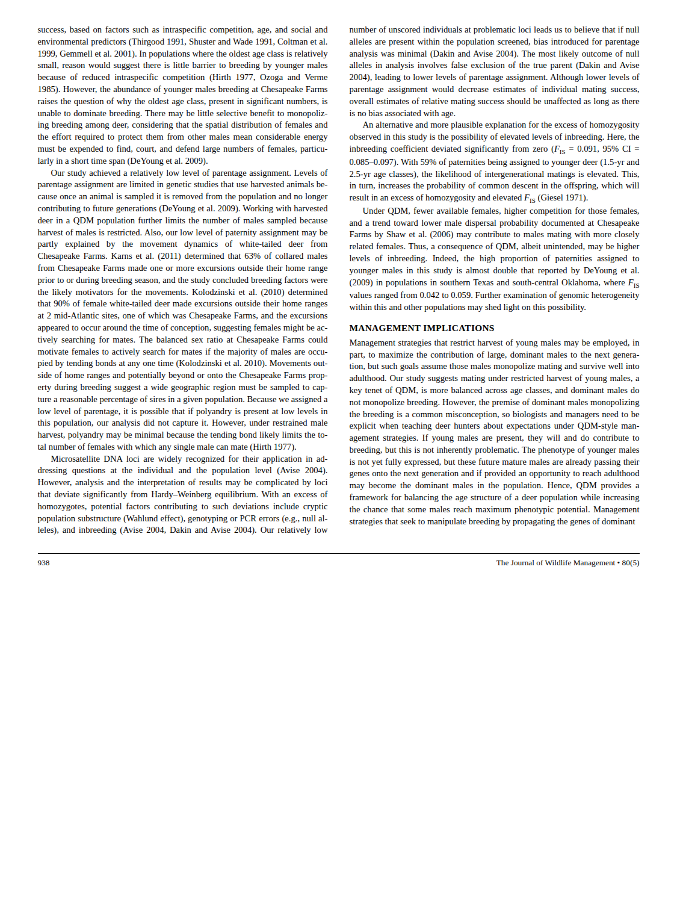success, based on factors such as intraspecific competition, age, and social and environmental predictors (Thirgood 1991, Shuster and Wade 1991, Coltman et al. 1999, Gemmell et al. 2001). In populations where the oldest age class is relatively small, reason would suggest there is little barrier to breeding by younger males because of reduced intraspecific competition (Hirth 1977, Ozoga and Verme 1985). However, the abundance of younger males breeding at Chesapeake Farms raises the question of why the oldest age class, present in significant numbers, is unable to dominate breeding. There may be little selective benefit to monopolizing breeding among deer, considering that the spatial distribution of females and the effort required to protect them from other males mean considerable energy must be expended to find, court, and defend large numbers of females, particularly in a short time span (DeYoung et al. 2009).
Our study achieved a relatively low level of parentage assignment. Levels of parentage assignment are limited in genetic studies that use harvested animals because once an animal is sampled it is removed from the population and no longer contributing to future generations (DeYoung et al. 2009). Working with harvested deer in a QDM population further limits the number of males sampled because harvest of males is restricted. Also, our low level of paternity assignment may be partly explained by the movement dynamics of white-tailed deer from Chesapeake Farms. Karns et al. (2011) determined that 63% of collared males from Chesapeake Farms made one or more excursions outside their home range prior to or during breeding season, and the study concluded breeding factors were the likely motivators for the movements. Kolodzinski et al. (2010) determined that 90% of female white-tailed deer made excursions outside their home ranges at 2 mid-Atlantic sites, one of which was Chesapeake Farms, and the excursions appeared to occur around the time of conception, suggesting females might be actively searching for mates. The balanced sex ratio at Chesapeake Farms could motivate females to actively search for mates if the majority of males are occupied by tending bonds at any one time (Kolodzinski et al. 2010). Movements outside of home ranges and potentially beyond or onto the Chesapeake Farms property during breeding suggest a wide geographic region must be sampled to capture a reasonable percentage of sires in a given population. Because we assigned a low level of parentage, it is possible that if polyandry is present at low levels in this population, our analysis did not capture it. However, under restrained male harvest, polyandry may be minimal because the tending bond likely limits the total number of females with which any single male can mate (Hirth 1977).
Microsatellite DNA loci are widely recognized for their application in addressing questions at the individual and the population level (Avise 2004). However, analysis and the interpretation of results may be complicated by loci that deviate significantly from Hardy–Weinberg equilibrium. With an excess of homozygotes, potential factors contributing to such deviations include cryptic population substructure (Wahlund effect), genotyping or PCR errors (e.g., null alleles), and inbreeding (Avise 2004, Dakin and Avise 2004). Our relatively low number of unscored individuals at problematic loci leads us to believe that if null alleles are present within the population screened, bias introduced for parentage analysis was minimal (Dakin and Avise 2004). The most likely outcome of null alleles in analysis involves false exclusion of the true parent (Dakin and Avise 2004), leading to lower levels of parentage assignment. Although lower levels of parentage assignment would decrease estimates of individual mating success, overall estimates of relative mating success should be unaffected as long as there is no bias associated with age.
An alternative and more plausible explanation for the excess of homozygosity observed in this study is the possibility of elevated levels of inbreeding. Here, the inbreeding coefficient deviated significantly from zero (FIS = 0.091, 95% CI = 0.085–0.097). With 59% of paternities being assigned to younger deer (1.5-yr and 2.5-yr age classes), the likelihood of intergenerational matings is elevated. This, in turn, increases the probability of common descent in the offspring, which will result in an excess of homozygosity and elevated FIS (Giesel 1971).
Under QDM, fewer available females, higher competition for those females, and a trend toward lower male dispersal probability documented at Chesapeake Farms by Shaw et al. (2006) may contribute to males mating with more closely related females. Thus, a consequence of QDM, albeit unintended, may be higher levels of inbreeding. Indeed, the high proportion of paternities assigned to younger males in this study is almost double that reported by DeYoung et al. (2009) in populations in southern Texas and south-central Oklahoma, where FIS values ranged from 0.042 to 0.059. Further examination of genomic heterogeneity within this and other populations may shed light on this possibility.
MANAGEMENT IMPLICATIONS
Management strategies that restrict harvest of young males may be employed, in part, to maximize the contribution of large, dominant males to the next generation, but such goals assume those males monopolize mating and survive well into adulthood. Our study suggests mating under restricted harvest of young males, a key tenet of QDM, is more balanced across age classes, and dominant males do not monopolize breeding. However, the premise of dominant males monopolizing the breeding is a common misconception, so biologists and managers need to be explicit when teaching deer hunters about expectations under QDM-style management strategies. If young males are present, they will and do contribute to breeding, but this is not inherently problematic. The phenotype of younger males is not yet fully expressed, but these future mature males are already passing their genes onto the next generation and if provided an opportunity to reach adulthood may become the dominant males in the population. Hence, QDM provides a framework for balancing the age structure of a deer population while increasing the chance that some males reach maximum phenotypic potential. Management strategies that seek to manipulate breeding by propagating the genes of dominant
938
The Journal of Wildlife Management • 80(5)